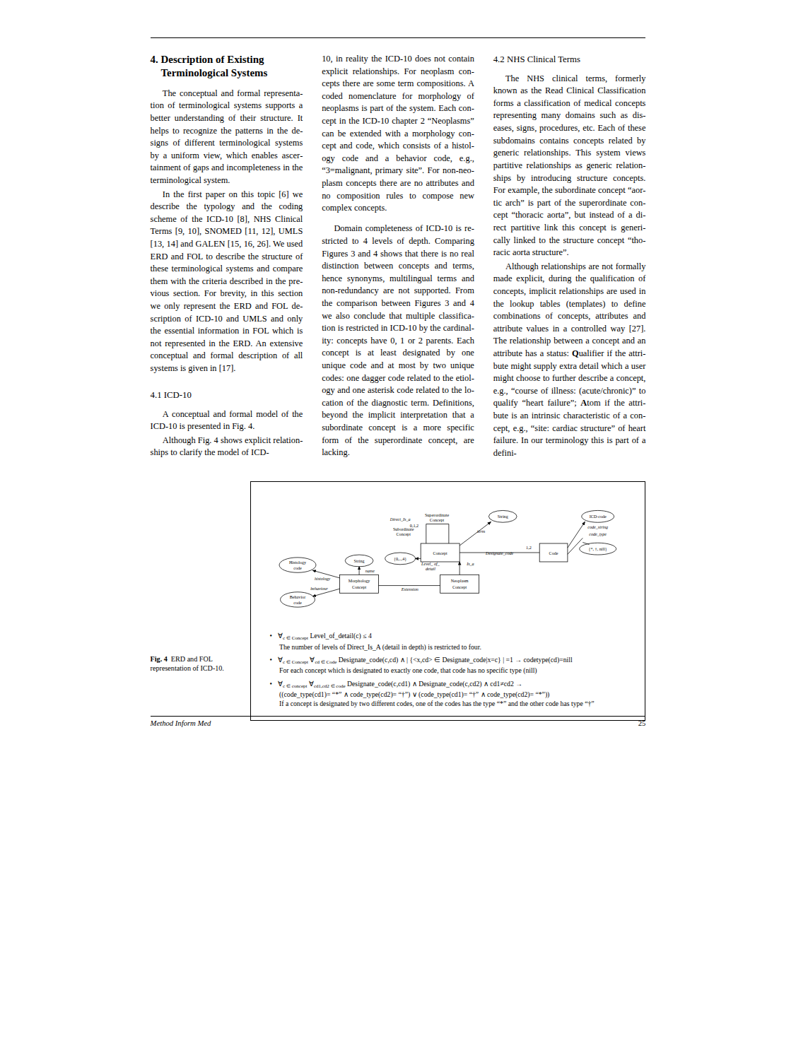4. Description of Existing
Terminological Systems
The conceptual and formal representation of terminological systems supports a better understanding of their structure. It helps to recognize the patterns in the designs of different terminological systems by a uniform view, which enables ascertainment of gaps and incompleteness in the terminological system.
In the first paper on this topic [6] we describe the typology and the coding scheme of the ICD-10 [8], NHS Clinical Terms [9, 10], SNOMED [11, 12], UMLS [13, 14] and GALEN [15, 16, 26]. We used ERD and FOL to describe the structure of these terminological systems and compare them with the criteria described in the previous section. For brevity, in this section we only represent the ERD and FOL description of ICD-10 and UMLS and only the essential information in FOL which is not represented in the ERD. An extensive conceptual and formal description of all systems is given in [17].
4.1 ICD-10
A conceptual and formal model of the ICD-10 is presented in Fig. 4.
Although Fig. 4 shows explicit relationships to clarify the model of ICD-
10, in reality the ICD-10 does not contain explicit relationships. For neoplasm concepts there are some term compositions. A coded nomenclature for morphology of neoplasms is part of the system. Each concept in the ICD-10 chapter 2 “Neoplasms” can be extended with a morphology concept and code, which consists of a histology code and a behavior code, e.g., “3=malignant, primary site”. For non-neoplasm concepts there are no attributes and no composition rules to compose new complex concepts.
Domain completeness of ICD-10 is restricted to 4 levels of depth. Comparing Figures 3 and 4 shows that there is no real distinction between concepts and terms, hence synonyms, multilingual terms and non-redundancy are not supported. From the comparison between Figures 3 and 4 we also conclude that multiple classification is restricted in ICD-10 by the cardinality: concepts have 0, 1 or 2 parents. Each concept is at least designated by one unique code and at most by two unique codes: one dagger code related to the etiology and one asterisk code related to the location of the diagnostic term. Definitions, beyond the implicit interpretation that a subordinate concept is a more specific form of the superordinate concept, are lacking.
4.2 NHS Clinical Terms
The NHS clinical terms, formerly known as the Read Clinical Classification forms a classification of medical concepts representing many domains such as diseases, signs, procedures, etc. Each of these subdomains contains concepts related by generic relationships. This system views partitive relationships as generic relationships by introducing structure concepts. For example, the subordinate concept “aortic arch” is part of the superordinate concept “thoracic aorta”, but instead of a direct partitive link this concept is generically linked to the structure concept “thoracic aorta structure”.
Although relationships are not formally made explicit, during the qualification of concepts, implicit relationships are used in the lookup tables (templates) to define combinations of concepts, attributes and attribute values in a controlled way [27]. The relationship between a concept and an attribute has a status: Qualifier if the attribute might supply extra detail which a user might choose to further describe a concept, e.g., “course of illness: (acute/chronic)” to qualify “heart failure”; Atom if the attribute is an intrinsic characteristic of a concept, e.g., “site: cardiac structure” of heart failure. In our terminology this is part of a defini-
Fig. 4 ERD and FOL representation of ICD-10.
Concept Code Designate_code 1,2 Direct_Is_a Superordinate Concept 0,1,2 Subordinate Concept String term ICD-code code_string code_type {*, †, nill} {0,..,4} Level_ of_ detail Is_a Neoplasm Concept Morphology Concept Extension String name Histology code histology Behavior code behaviour
∀c ∈ Concept Level_of_detail(c) ≤ 4 The number of levels of Direct_Is_A (detail in depth) is restricted to four.
∀c ∈ Concept ∀cd ∈ Code Designate_code(c,cd) ∧ | {<x,cd> ∈ Designate_code|x=c} | =1 → codetype(cd)=nill For each concept which is designated to exactly one code, that code has no specific type (nill)
∀c ∈ concept ∀cd1,cd2 ∈ code Designate_code(c,cd1) ∧ Designate_code(c,cd2) ∧ cd1≠cd2 → ((code_type(cd1)= “*” ∧ code_type(cd2)= “†”) ∨ (code_type(cd1)= “†” ∧ code_type(cd2)= “*”)) If a concept is designated by two different codes, one of the codes has the type “*” and the other code has type “†”
Method Inform Med 25